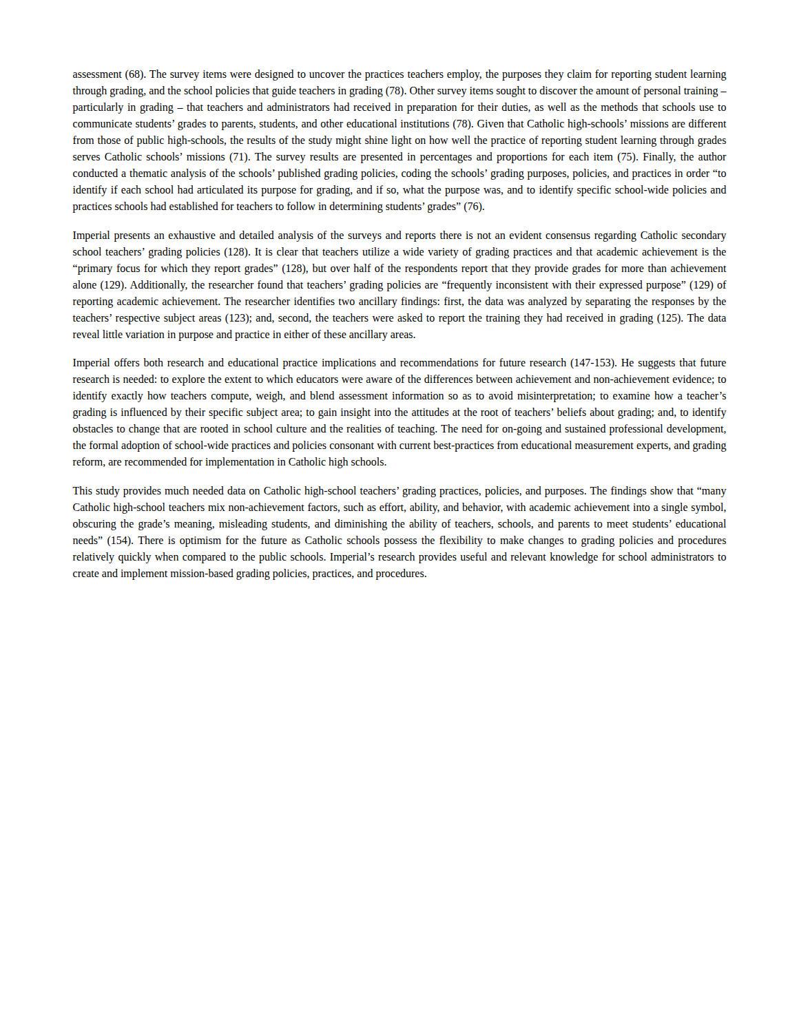assessment (68). The survey items were designed to uncover the practices teachers employ, the purposes they claim for reporting student learning through grading, and the school policies that guide teachers in grading (78). Other survey items sought to discover the amount of personal training – particularly in grading – that teachers and administrators had received in preparation for their duties, as well as the methods that schools use to communicate students’ grades to parents, students, and other educational institutions (78). Given that Catholic high-schools’ missions are different from those of public high-schools, the results of the study might shine light on how well the practice of reporting student learning through grades serves Catholic schools’ missions (71). The survey results are presented in percentages and proportions for each item (75). Finally, the author conducted a thematic analysis of the schools’ published grading policies, coding the schools’ grading purposes, policies, and practices in order “to identify if each school had articulated its purpose for grading, and if so, what the purpose was, and to identify specific school-wide policies and practices schools had established for teachers to follow in determining students’ grades” (76).
Imperial presents an exhaustive and detailed analysis of the surveys and reports there is not an evident consensus regarding Catholic secondary school teachers’ grading policies (128). It is clear that teachers utilize a wide variety of grading practices and that academic achievement is the “primary focus for which they report grades” (128), but over half of the respondents report that they provide grades for more than achievement alone (129). Additionally, the researcher found that teachers’ grading policies are “frequently inconsistent with their expressed purpose” (129) of reporting academic achievement. The researcher identifies two ancillary findings: first, the data was analyzed by separating the responses by the teachers’ respective subject areas (123); and, second, the teachers were asked to report the training they had received in grading (125). The data reveal little variation in purpose and practice in either of these ancillary areas.
Imperial offers both research and educational practice implications and recommendations for future research (147-153). He suggests that future research is needed: to explore the extent to which educators were aware of the differences between achievement and non-achievement evidence; to identify exactly how teachers compute, weigh, and blend assessment information so as to avoid misinterpretation; to examine how a teacher’s grading is influenced by their specific subject area; to gain insight into the attitudes at the root of teachers’ beliefs about grading; and, to identify obstacles to change that are rooted in school culture and the realities of teaching. The need for on-going and sustained professional development, the formal adoption of school-wide practices and policies consonant with current best-practices from educational measurement experts, and grading reform, are recommended for implementation in Catholic high schools.
This study provides much needed data on Catholic high-school teachers’ grading practices, policies, and purposes. The findings show that “many Catholic high-school teachers mix non-achievement factors, such as effort, ability, and behavior, with academic achievement into a single symbol, obscuring the grade’s meaning, misleading students, and diminishing the ability of teachers, schools, and parents to meet students’ educational needs” (154). There is optimism for the future as Catholic schools possess the flexibility to make changes to grading policies and procedures relatively quickly when compared to the public schools. Imperial’s research provides useful and relevant knowledge for school administrators to create and implement mission-based grading policies, practices, and procedures.